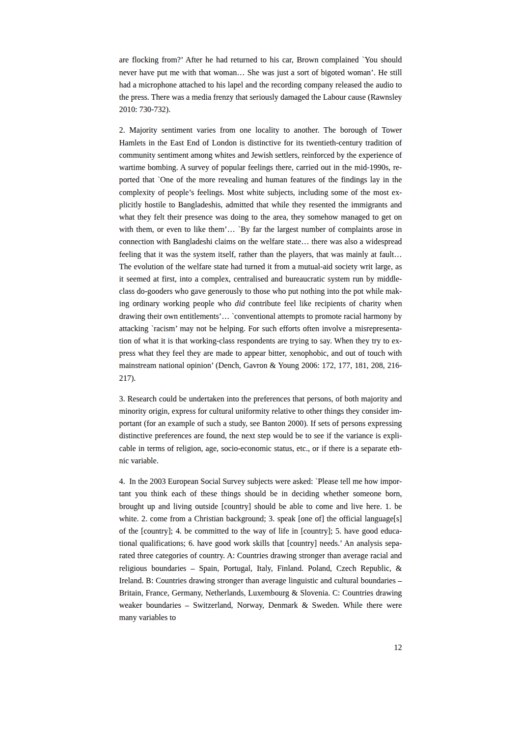are flocking from?’ After he had returned to his car, Brown complained `You should never have put me with that woman… She was just a sort of bigoted woman’. He still had a microphone attached to his lapel and the recording company released the audio to the press. There was a media frenzy that seriously damaged the Labour cause (Rawnsley 2010: 730-732).
2. Majority sentiment varies from one locality to another. The borough of Tower Hamlets in the East End of London is distinctive for its twentieth-century tradition of community sentiment among whites and Jewish settlers, reinforced by the experience of wartime bombing. A survey of popular feelings there, carried out in the mid-1990s, reported that `One of the more revealing and human features of the findings lay in the complexity of people’s feelings. Most white subjects, including some of the most explicitly hostile to Bangladeshis, admitted that while they resented the immigrants and what they felt their presence was doing to the area, they somehow managed to get on with them, or even to like them’… `By far the largest number of complaints arose in connection with Bangladeshi claims on the welfare state… there was also a widespread feeling that it was the system itself, rather than the players, that was mainly at fault… The evolution of the welfare state had turned it from a mutual-aid society writ large, as it seemed at first, into a complex, centralised and bureaucratic system run by middle-class do-gooders who gave generously to those who put nothing into the pot while making ordinary working people who did contribute feel like recipients of charity when drawing their own entitlements’… `conventional attempts to promote racial harmony by attacking `racism’ may not be helping. For such efforts often involve a misrepresentation of what it is that working-class respondents are trying to say. When they try to express what they feel they are made to appear bitter, xenophobic, and out of touch with mainstream national opinion’ (Dench, Gavron & Young 2006: 172, 177, 181, 208, 216-217).
3. Research could be undertaken into the preferences that persons, of both majority and minority origin, express for cultural uniformity relative to other things they consider important (for an example of such a study, see Banton 2000). If sets of persons expressing distinctive preferences are found, the next step would be to see if the variance is explicable in terms of religion, age, socio-economic status, etc., or if there is a separate ethnic variable.
4. In the 2003 European Social Survey subjects were asked: `Please tell me how important you think each of these things should be in deciding whether someone born, brought up and living outside [country] should be able to come and live here. 1. be white. 2. come from a Christian background; 3. speak [one of] the official language[s] of the [country]; 4. be committed to the way of life in [country]; 5. have good educational qualifications; 6. have good work skills that [country] needs.’ An analysis separated three categories of country. A: Countries drawing stronger than average racial and religious boundaries – Spain, Portugal, Italy, Finland. Poland, Czech Republic, & Ireland. B: Countries drawing stronger than average linguistic and cultural boundaries – Britain, France, Germany, Netherlands, Luxembourg & Slovenia. C: Countries drawing weaker boundaries – Switzerland, Norway, Denmark & Sweden. While there were many variables to
12